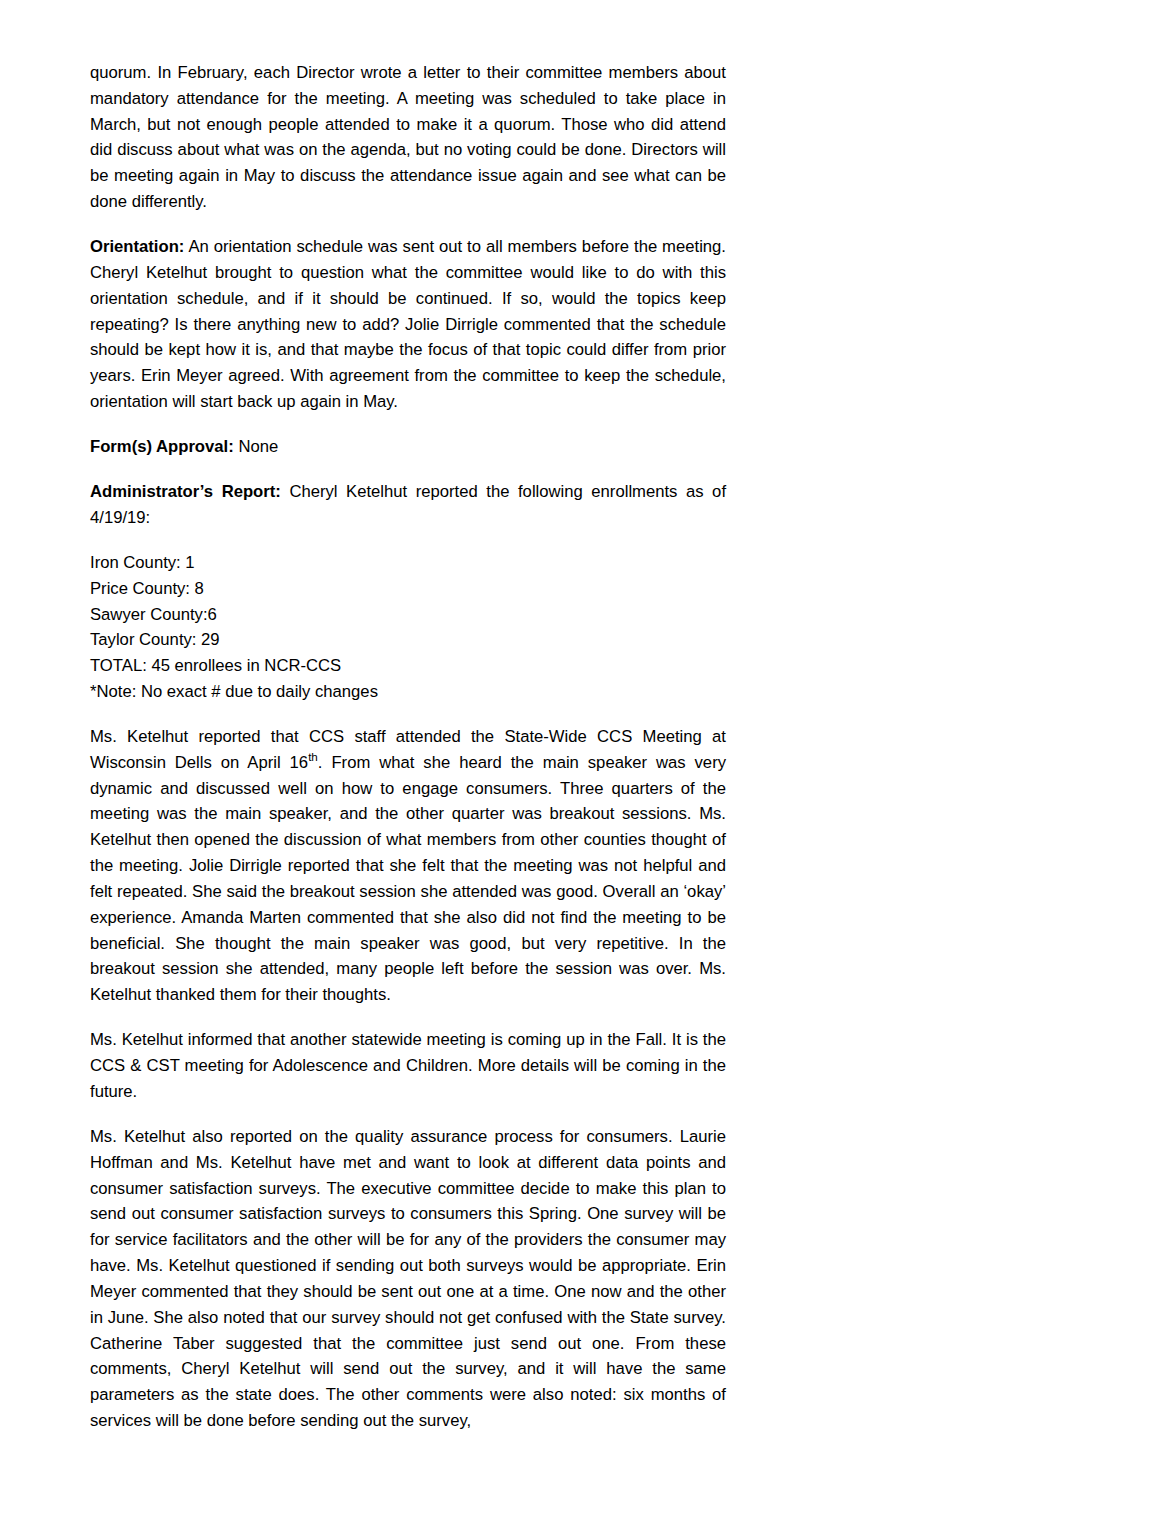quorum. In February, each Director wrote a letter to their committee members about mandatory attendance for the meeting. A meeting was scheduled to take place in March, but not enough people attended to make it a quorum. Those who did attend did discuss about what was on the agenda, but no voting could be done. Directors will be meeting again in May to discuss the attendance issue again and see what can be done differently.
Orientation: An orientation schedule was sent out to all members before the meeting. Cheryl Ketelhut brought to question what the committee would like to do with this orientation schedule, and if it should be continued. If so, would the topics keep repeating? Is there anything new to add? Jolie Dirrigle commented that the schedule should be kept how it is, and that maybe the focus of that topic could differ from prior years. Erin Meyer agreed. With agreement from the committee to keep the schedule, orientation will start back up again in May.
Form(s) Approval: None
Administrator’s Report: Cheryl Ketelhut reported the following enrollments as of 4/19/19:
Iron County: 1
Price County: 8
Sawyer County:6
Taylor County: 29
TOTAL: 45 enrollees in NCR-CCS
*Note: No exact # due to daily changes
Ms. Ketelhut reported that CCS staff attended the State-Wide CCS Meeting at Wisconsin Dells on April 16th. From what she heard the main speaker was very dynamic and discussed well on how to engage consumers. Three quarters of the meeting was the main speaker, and the other quarter was breakout sessions. Ms. Ketelhut then opened the discussion of what members from other counties thought of the meeting. Jolie Dirrigle reported that she felt that the meeting was not helpful and felt repeated. She said the breakout session she attended was good. Overall an ‘okay’ experience. Amanda Marten commented that she also did not find the meeting to be beneficial. She thought the main speaker was good, but very repetitive. In the breakout session she attended, many people left before the session was over. Ms. Ketelhut thanked them for their thoughts.
Ms. Ketelhut informed that another statewide meeting is coming up in the Fall. It is the CCS & CST meeting for Adolescence and Children. More details will be coming in the future.
Ms. Ketelhut also reported on the quality assurance process for consumers. Laurie Hoffman and Ms. Ketelhut have met and want to look at different data points and consumer satisfaction surveys. The executive committee decide to make this plan to send out consumer satisfaction surveys to consumers this Spring. One survey will be for service facilitators and the other will be for any of the providers the consumer may have. Ms. Ketelhut questioned if sending out both surveys would be appropriate. Erin Meyer commented that they should be sent out one at a time. One now and the other in June. She also noted that our survey should not get confused with the State survey. Catherine Taber suggested that the committee just send out one. From these comments, Cheryl Ketelhut will send out the survey, and it will have the same parameters as the state does. The other comments were also noted: six months of services will be done before sending out the survey,